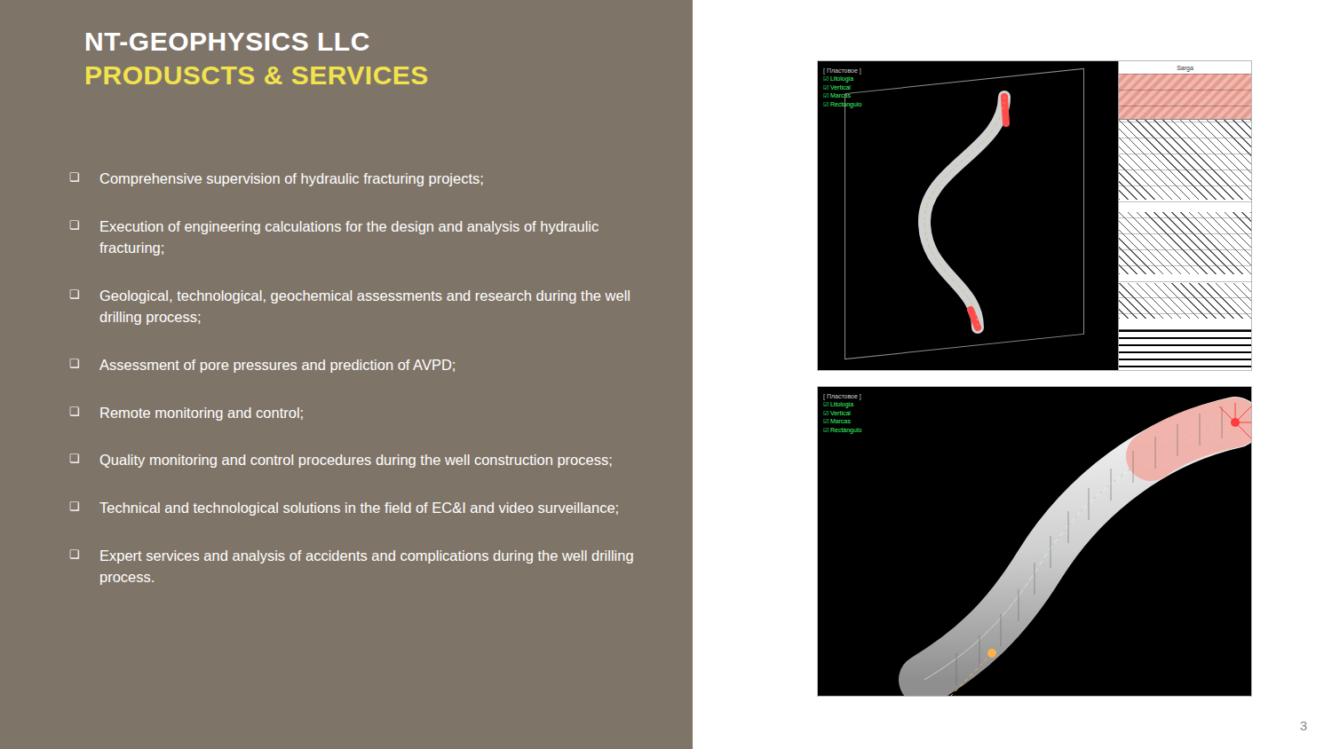NT-GEOPHYSICS LLC
PRODUSCTS & SERVICES
Comprehensive supervision of hydraulic fracturing projects;
Execution of engineering calculations for the design and analysis of hydraulic fracturing;
Geological, technological, geochemical assessments and research during the well drilling process;
Assessment of pore pressures and prediction of AVPD;
Remote monitoring and control;
Quality monitoring and control procedures during the well construction process;
Technical and technological solutions in the field of EC&I and video surveillance;
Expert services and analysis of accidents and complications during the well drilling process.
[ Пластовое ]
☑ Litologia
☑ Vertical
☑ Marcas
☑ Rectángulo
Sarga
[ Пластовое ]
☑ Litologia
☑ Vertical
☑ Marcas
☑ Rectángulo
3